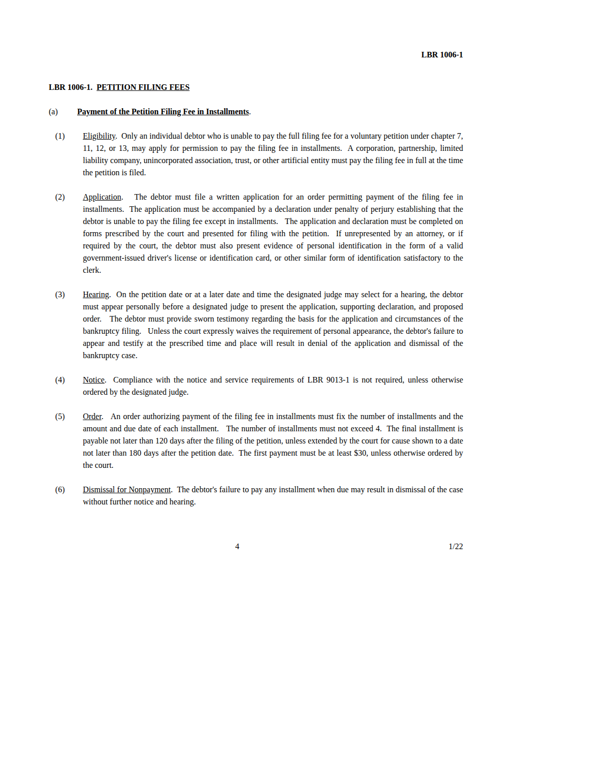LBR 1006-1
LBR 1006-1. PETITION FILING FEES
(a) Payment of the Petition Filing Fee in Installments.
(1) Eligibility. Only an individual debtor who is unable to pay the full filing fee for a voluntary petition under chapter 7, 11, 12, or 13, may apply for permission to pay the filing fee in installments. A corporation, partnership, limited liability company, unincorporated association, trust, or other artificial entity must pay the filing fee in full at the time the petition is filed.
(2) Application. The debtor must file a written application for an order permitting payment of the filing fee in installments. The application must be accompanied by a declaration under penalty of perjury establishing that the debtor is unable to pay the filing fee except in installments. The application and declaration must be completed on forms prescribed by the court and presented for filing with the petition. If unrepresented by an attorney, or if required by the court, the debtor must also present evidence of personal identification in the form of a valid government-issued driver's license or identification card, or other similar form of identification satisfactory to the clerk.
(3) Hearing. On the petition date or at a later date and time the designated judge may select for a hearing, the debtor must appear personally before a designated judge to present the application, supporting declaration, and proposed order. The debtor must provide sworn testimony regarding the basis for the application and circumstances of the bankruptcy filing. Unless the court expressly waives the requirement of personal appearance, the debtor's failure to appear and testify at the prescribed time and place will result in denial of the application and dismissal of the bankruptcy case.
(4) Notice. Compliance with the notice and service requirements of LBR 9013-1 is not required, unless otherwise ordered by the designated judge.
(5) Order. An order authorizing payment of the filing fee in installments must fix the number of installments and the amount and due date of each installment. The number of installments must not exceed 4. The final installment is payable not later than 120 days after the filing of the petition, unless extended by the court for cause shown to a date not later than 180 days after the petition date. The first payment must be at least $30, unless otherwise ordered by the court.
(6) Dismissal for Nonpayment. The debtor's failure to pay any installment when due may result in dismissal of the case without further notice and hearing.
4 1/22